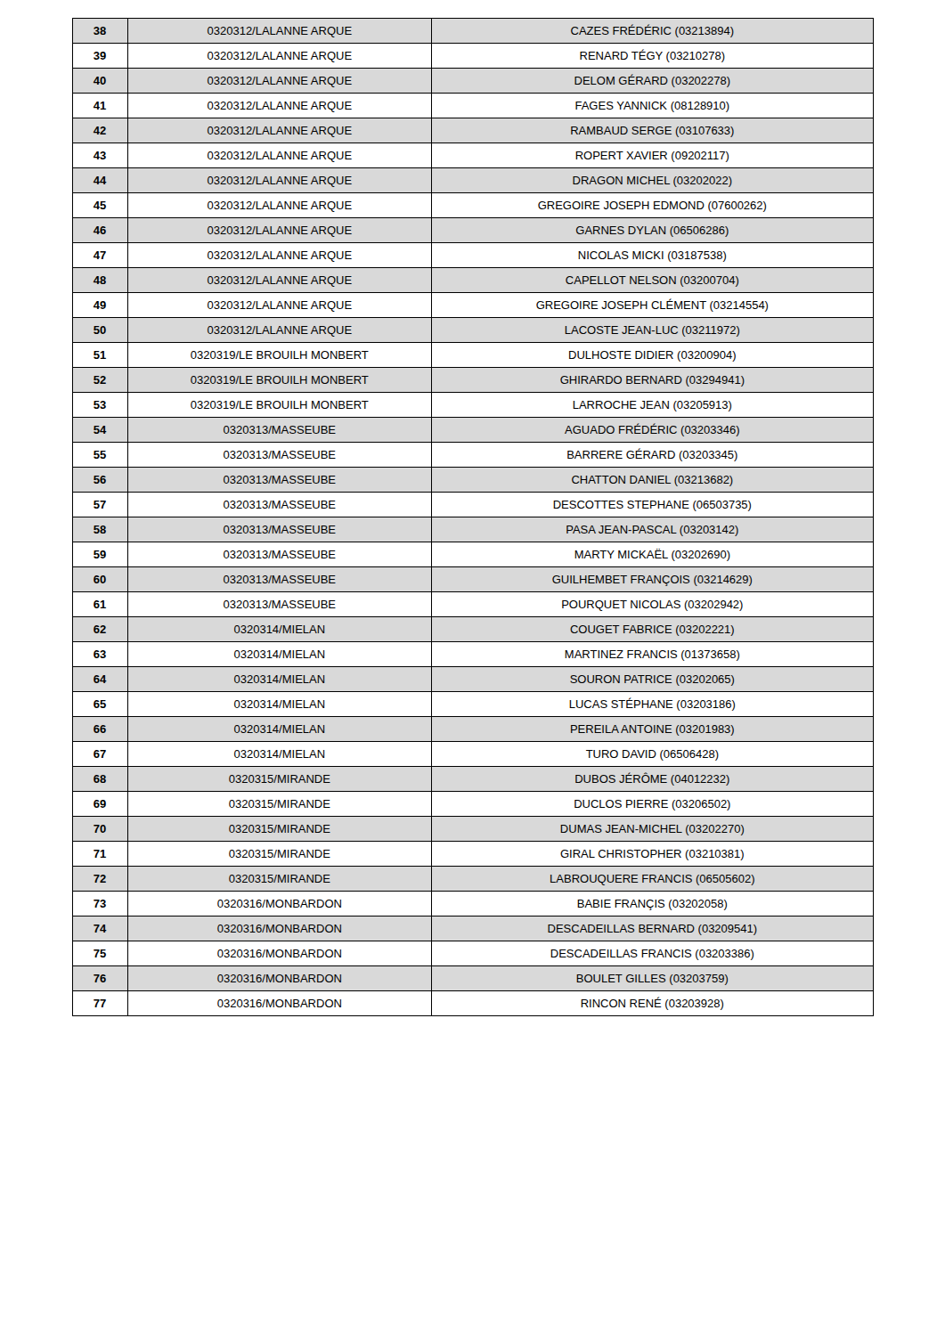| 38 | 0320312/LALANNE ARQUE | CAZES FRÉDÉRIC (03213894) |
| 39 | 0320312/LALANNE ARQUE | RENARD TÉGY (03210278) |
| 40 | 0320312/LALANNE ARQUE | DELOM GÉRARD (03202278) |
| 41 | 0320312/LALANNE ARQUE | FAGES YANNICK (08128910) |
| 42 | 0320312/LALANNE ARQUE | RAMBAUD SERGE (03107633) |
| 43 | 0320312/LALANNE ARQUE | ROPERT XAVIER (09202117) |
| 44 | 0320312/LALANNE ARQUE | DRAGON MICHEL (03202022) |
| 45 | 0320312/LALANNE ARQUE | GREGOIRE JOSEPH EDMOND (07600262) |
| 46 | 0320312/LALANNE ARQUE | GARNES DYLAN (06506286) |
| 47 | 0320312/LALANNE ARQUE | NICOLAS MICKI (03187538) |
| 48 | 0320312/LALANNE ARQUE | CAPELLOT NELSON (03200704) |
| 49 | 0320312/LALANNE ARQUE | GREGOIRE JOSEPH CLÉMENT (03214554) |
| 50 | 0320312/LALANNE ARQUE | LACOSTE JEAN-LUC (03211972) |
| 51 | 0320319/LE BROUILH MONBERT | DULHOSTE DIDIER (03200904) |
| 52 | 0320319/LE BROUILH MONBERT | GHIRARDO BERNARD (03294941) |
| 53 | 0320319/LE BROUILH MONBERT | LARROCHE JEAN (03205913) |
| 54 | 0320313/MASSEUBE | AGUADO FRÉDÉRIC (03203346) |
| 55 | 0320313/MASSEUBE | BARRERE GÉRARD (03203345) |
| 56 | 0320313/MASSEUBE | CHATTON DANIEL (03213682) |
| 57 | 0320313/MASSEUBE | DESCOTTES STEPHANE (06503735) |
| 58 | 0320313/MASSEUBE | PASA JEAN-PASCAL (03203142) |
| 59 | 0320313/MASSEUBE | MARTY MICKAËL (03202690) |
| 60 | 0320313/MASSEUBE | GUILHEMBET FRANÇOIS (03214629) |
| 61 | 0320313/MASSEUBE | POURQUET NICOLAS (03202942) |
| 62 | 0320314/MIELAN | COUGET FABRICE (03202221) |
| 63 | 0320314/MIELAN | MARTINEZ FRANCIS (01373658) |
| 64 | 0320314/MIELAN | SOURON PATRICE (03202065) |
| 65 | 0320314/MIELAN | LUCAS STÉPHANE (03203186) |
| 66 | 0320314/MIELAN | PEREILA ANTOINE (03201983) |
| 67 | 0320314/MIELAN | TURO DAVID (06506428) |
| 68 | 0320315/MIRANDE | DUBOS JÉRÔME (04012232) |
| 69 | 0320315/MIRANDE | DUCLOS PIERRE (03206502) |
| 70 | 0320315/MIRANDE | DUMAS JEAN-MICHEL (03202270) |
| 71 | 0320315/MIRANDE | GIRAL CHRISTOPHER (03210381) |
| 72 | 0320315/MIRANDE | LABROUQUERE FRANCIS (06505602) |
| 73 | 0320316/MONBARDON | BABIE FRANÇIS (03202058) |
| 74 | 0320316/MONBARDON | DESCADEILLAS BERNARD (03209541) |
| 75 | 0320316/MONBARDON | DESCADEILLAS FRANCIS (03203386) |
| 76 | 0320316/MONBARDON | BOULET GILLES (03203759) |
| 77 | 0320316/MONBARDON | RINCON RENÉ (03203928) |